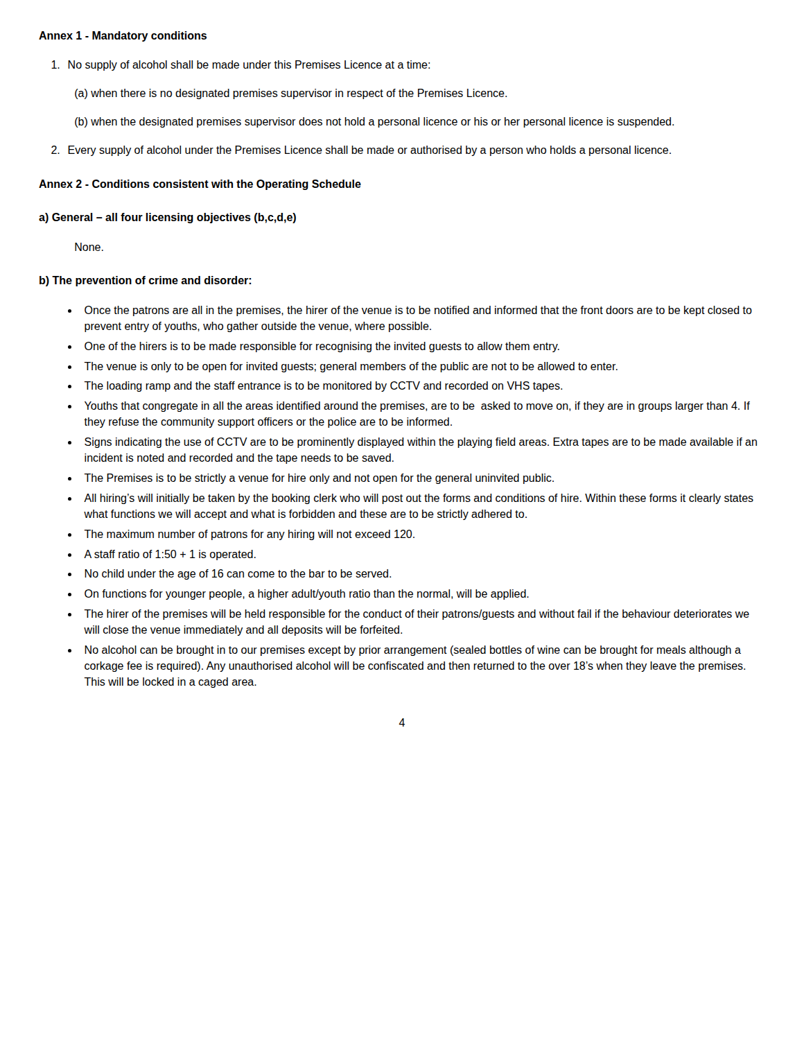Annex 1 - Mandatory conditions
No supply of alcohol shall be made under this Premises Licence at a time:
(a) when there is no designated premises supervisor in respect of the Premises Licence.
(b) when the designated premises supervisor does not hold a personal licence or his or her personal licence is suspended.
Every supply of alcohol under the Premises Licence shall be made or authorised by a person who holds a personal licence.
Annex 2 - Conditions consistent with the Operating Schedule
a) General – all four licensing objectives (b,c,d,e)
None.
b) The prevention of crime and disorder:
Once the patrons are all in the premises, the hirer of the venue is to be notified and informed that the front doors are to be kept closed to prevent entry of youths, who gather outside the venue, where possible.
One of the hirers is to be made responsible for recognising the invited guests to allow them entry.
The venue is only to be open for invited guests; general members of the public are not to be allowed to enter.
The loading ramp and the staff entrance is to be monitored by CCTV and recorded on VHS tapes.
Youths that congregate in all the areas identified around the premises, are to be asked to move on, if they are in groups larger than 4. If they refuse the community support officers or the police are to be informed.
Signs indicating the use of CCTV are to be prominently displayed within the playing field areas. Extra tapes are to be made available if an incident is noted and recorded and the tape needs to be saved.
The Premises is to be strictly a venue for hire only and not open for the general uninvited public.
All hiring’s will initially be taken by the booking clerk who will post out the forms and conditions of hire. Within these forms it clearly states what functions we will accept and what is forbidden and these are to be strictly adhered to.
The maximum number of patrons for any hiring will not exceed 120.
A staff ratio of 1:50 + 1 is operated.
No child under the age of 16 can come to the bar to be served.
On functions for younger people, a higher adult/youth ratio than the normal, will be applied.
The hirer of the premises will be held responsible for the conduct of their patrons/guests and without fail if the behaviour deteriorates we will close the venue immediately and all deposits will be forfeited.
No alcohol can be brought in to our premises except by prior arrangement (sealed bottles of wine can be brought for meals although a corkage fee is required). Any unauthorised alcohol will be confiscated and then returned to the over 18’s when they leave the premises. This will be locked in a caged area.
4